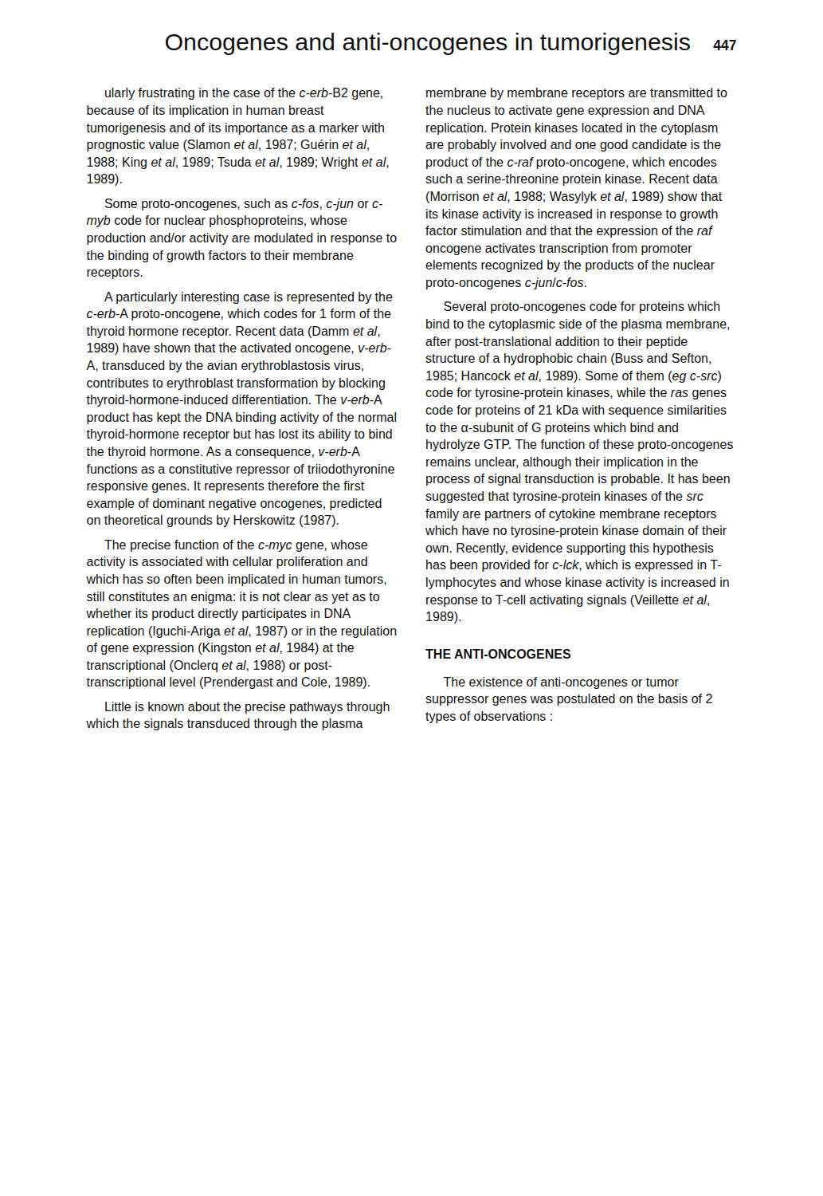Oncogenes and anti-oncogenes in tumorigenesis
447
ularly frustrating in the case of the c-erb-B2 gene, because of its implication in human breast tumorigenesis and of its importance as a marker with prognostic value (Slamon et al, 1987; Guérin et al, 1988; King et al, 1989; Tsuda et al, 1989; Wright et al, 1989).
Some proto-oncogenes, such as c-fos, c-jun or c-myb code for nuclear phosphoproteins, whose production and/or activity are modulated in response to the binding of growth factors to their membrane receptors.
A particularly interesting case is represented by the c-erb-A proto-oncogene, which codes for 1 form of the thyroid hormone receptor. Recent data (Damm et al, 1989) have shown that the activated oncogene, v-erb-A, transduced by the avian erythroblastosis virus, contributes to erythroblast transformation by blocking thyroid-hormone-induced differentiation. The v-erb-A product has kept the DNA binding activity of the normal thyroid-hormone receptor but has lost its ability to bind the thyroid hormone. As a consequence, v-erb-A functions as a constitutive repressor of triiodothyronine responsive genes. It represents therefore the first example of dominant negative oncogenes, predicted on theoretical grounds by Herskowitz (1987).
The precise function of the c-myc gene, whose activity is associated with cellular proliferation and which has so often been implicated in human tumors, still constitutes an enigma: it is not clear as yet as to whether its product directly participates in DNA replication (Iguchi-Ariga et al, 1987) or in the regulation of gene expression (Kingston et al, 1984) at the transcriptional (Onclerq et al, 1988) or post-transcriptional level (Prendergast and Cole, 1989).
Little is known about the precise pathways through which the signals transduced through the plasma membrane by membrane receptors are transmitted to the nucleus to activate gene expression and DNA replication. Protein kinases located in the cytoplasm are probably involved and one good candidate is the product of the c-raf proto-oncogene, which encodes such a serine-threonine protein kinase. Recent data (Morrison et al, 1988; Wasylyk et al, 1989) show that its kinase activity is increased in response to growth factor stimulation and that the expression of the raf oncogene activates transcription from promoter elements recognized by the products of the nuclear proto-oncogenes c-jun/c-fos.
Several proto-oncogenes code for proteins which bind to the cytoplasmic side of the plasma membrane, after post-translational addition to their peptide structure of a hydrophobic chain (Buss and Sefton, 1985; Hancock et al, 1989). Some of them (eg c-src) code for tyrosine-protein kinases, while the ras genes code for proteins of 21 kDa with sequence similarities to the α-subunit of G proteins which bind and hydrolyze GTP. The function of these proto-oncogenes remains unclear, although their implication in the process of signal transduction is probable. It has been suggested that tyrosine-protein kinases of the src family are partners of cytokine membrane receptors which have no tyrosine-protein kinase domain of their own. Recently, evidence supporting this hypothesis has been provided for c-lck, which is expressed in T-lymphocytes and whose kinase activity is increased in response to T-cell activating signals (Veillette et al, 1989).
The anti-oncogenes
The existence of anti-oncogenes or tumor suppressor genes was postulated on the basis of 2 types of observations :